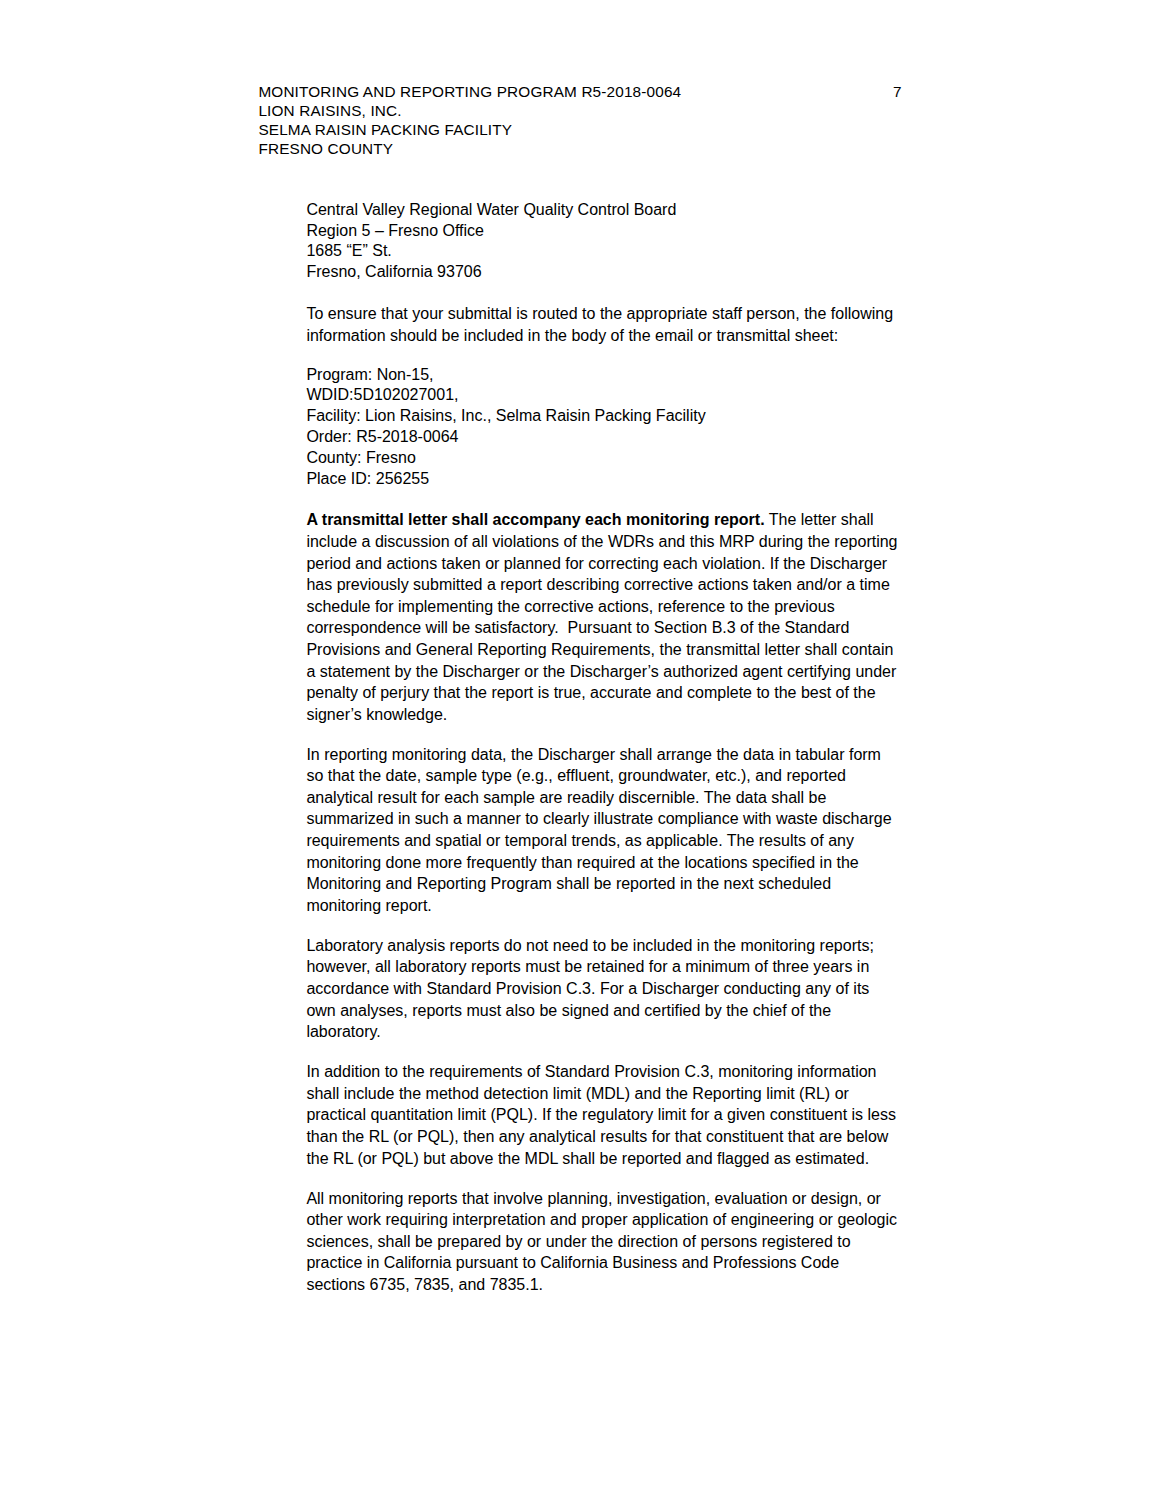7
Monitoring and Reporting Program R5-2018-0064
Lion Raisins, Inc.
Selma Raisin Packing Facility
Fresno County
Central Valley Regional Water Quality Control Board
Region 5 – Fresno Office
1685 “E” St.
Fresno, California 93706
To ensure that your submittal is routed to the appropriate staff person, the following information should be included in the body of the email or transmittal sheet:
Program: Non-15,
WDID:5D102027001,
Facility: Lion Raisins, Inc., Selma Raisin Packing Facility
Order: R5-2018-0064
County: Fresno
Place ID: 256255
A transmittal letter shall accompany each monitoring report. The letter shall include a discussion of all violations of the WDRs and this MRP during the reporting period and actions taken or planned for correcting each violation. If the Discharger has previously submitted a report describing corrective actions taken and/or a time schedule for implementing the corrective actions, reference to the previous correspondence will be satisfactory. Pursuant to Section B.3 of the Standard Provisions and General Reporting Requirements, the transmittal letter shall contain a statement by the Discharger or the Discharger’s authorized agent certifying under penalty of perjury that the report is true, accurate and complete to the best of the signer’s knowledge.
In reporting monitoring data, the Discharger shall arrange the data in tabular form so that the date, sample type (e.g., effluent, groundwater, etc.), and reported analytical result for each sample are readily discernible. The data shall be summarized in such a manner to clearly illustrate compliance with waste discharge requirements and spatial or temporal trends, as applicable. The results of any monitoring done more frequently than required at the locations specified in the Monitoring and Reporting Program shall be reported in the next scheduled monitoring report.
Laboratory analysis reports do not need to be included in the monitoring reports; however, all laboratory reports must be retained for a minimum of three years in accordance with Standard Provision C.3. For a Discharger conducting any of its own analyses, reports must also be signed and certified by the chief of the laboratory.
In addition to the requirements of Standard Provision C.3, monitoring information shall include the method detection limit (MDL) and the Reporting limit (RL) or practical quantitation limit (PQL). If the regulatory limit for a given constituent is less than the RL (or PQL), then any analytical results for that constituent that are below the RL (or PQL) but above the MDL shall be reported and flagged as estimated.
All monitoring reports that involve planning, investigation, evaluation or design, or other work requiring interpretation and proper application of engineering or geologic sciences, shall be prepared by or under the direction of persons registered to practice in California pursuant to California Business and Professions Code sections 6735, 7835, and 7835.1.